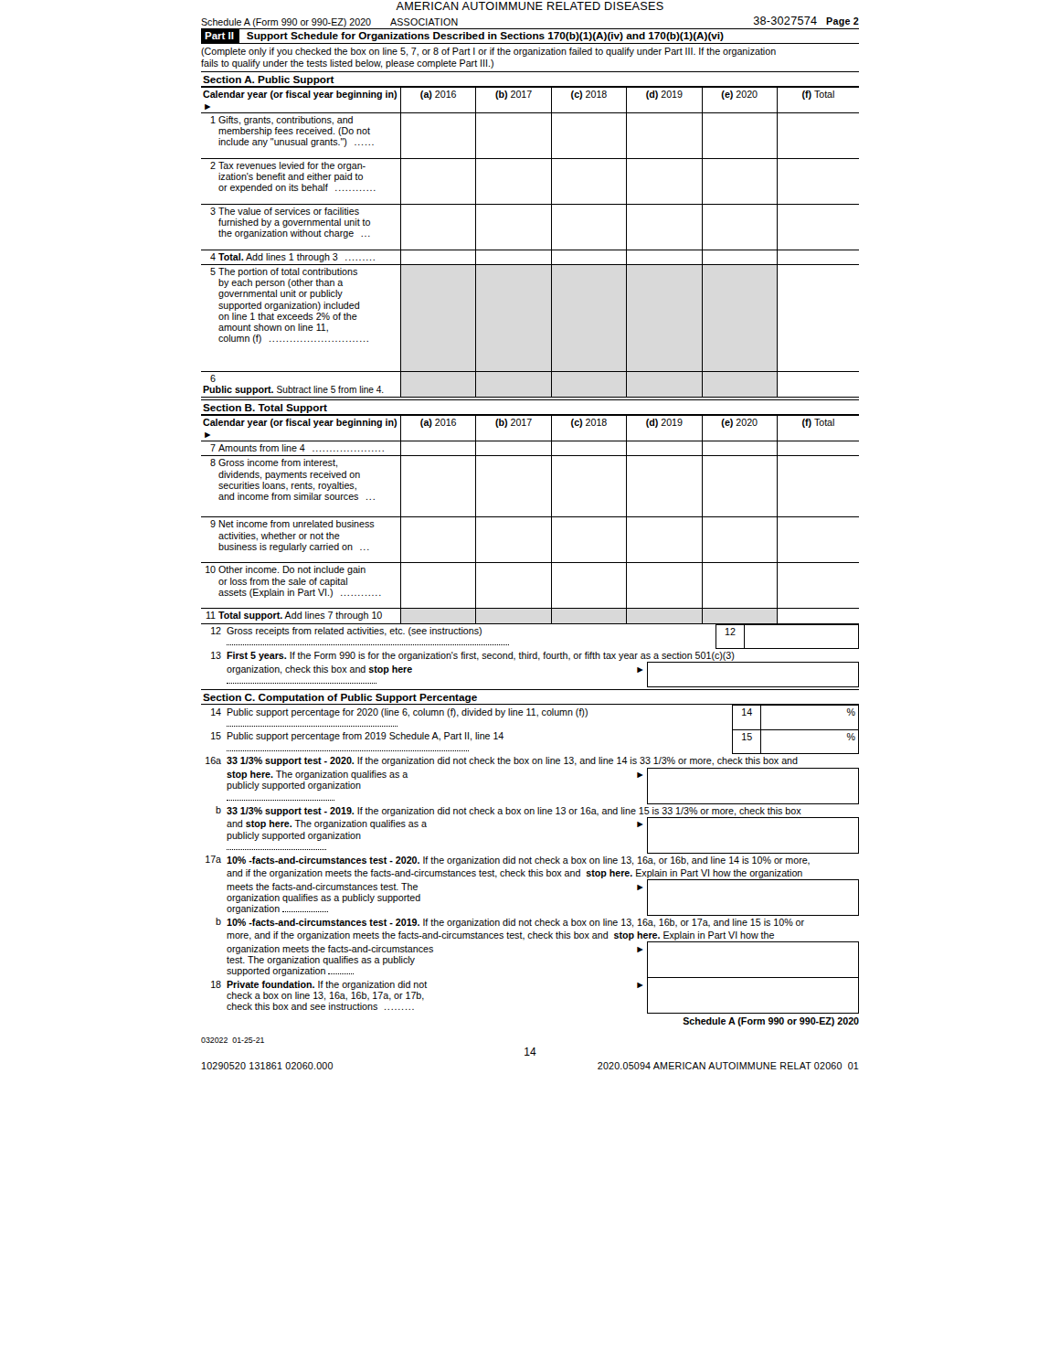AMERICAN AUTOIMMUNE RELATED DISEASES
Schedule A (Form 990 or 990-EZ) 2020 ASSOCIATION
38-3027574 Page 2
Part II
Support Schedule for Organizations Described in Sections 170(b)(1)(A)(iv) and 170(b)(1)(A)(vi)
(Complete only if you checked the box on line 5, 7, or 8 of Part I or if the organization failed to qualify under Part III. If the organization fails to qualify under the tests listed below, please complete Part III.)
Section A. Public Support
| Calendar year (or fiscal year beginning in) ► | (a) 2016 | (b) 2017 | (c) 2018 | (d) 2019 | (e) 2020 | (f) Total |
| 1 Gifts, grants, contributions, and membership fees received. (Do not include any "unusual grants.") ...... | | | | | | |
| 2 Tax revenues levied for the organ- ization's benefit and either paid to or expended on its behalf ............ | | | | | | |
| 3 The value of services or facilities furnished by a governmental unit to the organization without charge ... | | | | | | |
| 4 Total. Add lines 1 through 3 ......... | | | | | | |
| 5 The portion of total contributions by each person (other than a governmental unit or publicly supported organization) included on line 1 that exceeds 2% of the amount shown on line 11, column (f) ............................. | | | | | | |
| 6 Public support. Subtract line 5 from line 4. | | | | | | |
Section B. Total Support
| Calendar year (or fiscal year beginning in) ► | (a) 2016 | (b) 2017 | (c) 2018 | (d) 2019 | (e) 2020 | (f) Total |
| 7 Amounts from line 4 ..................... | | | | | | |
| 8 Gross income from interest, dividends, payments received on securities loans, rents, royalties, and income from similar sources ... | | | | | | |
| 9 Net income from unrelated business activities, whether or not the business is regularly carried on ... | | | | | | |
| 10 Other income. Do not include gain or loss from the sale of capital assets (Explain in Part VI.) ............ | | | | | | |
| 11 Total support. Add lines 7 through 10 | | | | | | |
| 12 | Gross receipts from related activities, etc. (see instructions) | 12 | |
| 13 | First 5 years. If the Form 990 is for the organization's first, second, third, fourth, or fifth tax year as a section 501(c)(3) |
| | organization, check this box and stop here | ► | |
Section C. Computation of Public Support Percentage
| 14 | Public support percentage for 2020 (line 6, column (f), divided by line 11, column (f)) | 14 | % |
| 15 | Public support percentage from 2019 Schedule A, Part II, line 14 | 15 | % |
| 16a | 33 1/3% support test - 2020. If the organization did not check the box on line 13, and line 14 is 33 1/3% or more, check this box and |
| | stop here. The organization qualifies as a publicly supported organization | ► | |
| b | 33 1/3% support test - 2019. If the organization did not check a box on line 13 or 16a, and line 15 is 33 1/3% or more, check this box |
| | and stop here. The organization qualifies as a publicly supported organization | ► | |
| 17a | 10% -facts-and-circumstances test - 2020. If the organization did not check a box on line 13, 16a, or 16b, and line 14 is 10% or more, |
| | and if the organization meets the facts-and-circumstances test, check this box and stop here. Explain in Part VI how the organization |
| | meets the facts-and-circumstances test. The organization qualifies as a publicly supported organization | ► | |
| b | 10% -facts-and-circumstances test - 2019. If the organization did not check a box on line 13, 16a, 16b, or 17a, and line 15 is 10% or |
| | more, and if the organization meets the facts-and-circumstances test, check this box and stop here. Explain in Part VI how the |
| | organization meets the facts-and-circumstances test. The organization qualifies as a publicly supported organization | ► | |
| 18 | Private foundation. If the organization did not check a box on line 13, 16a, 16b, 17a, or 17b, check this box and see instructions ......... | ► | |
Schedule A (Form 990 or 990-EZ) 2020
032022 01-25-21
14
10290520 131861 02060.000
2020.05094 AMERICAN AUTOIMMUNE RELAT 02060_01